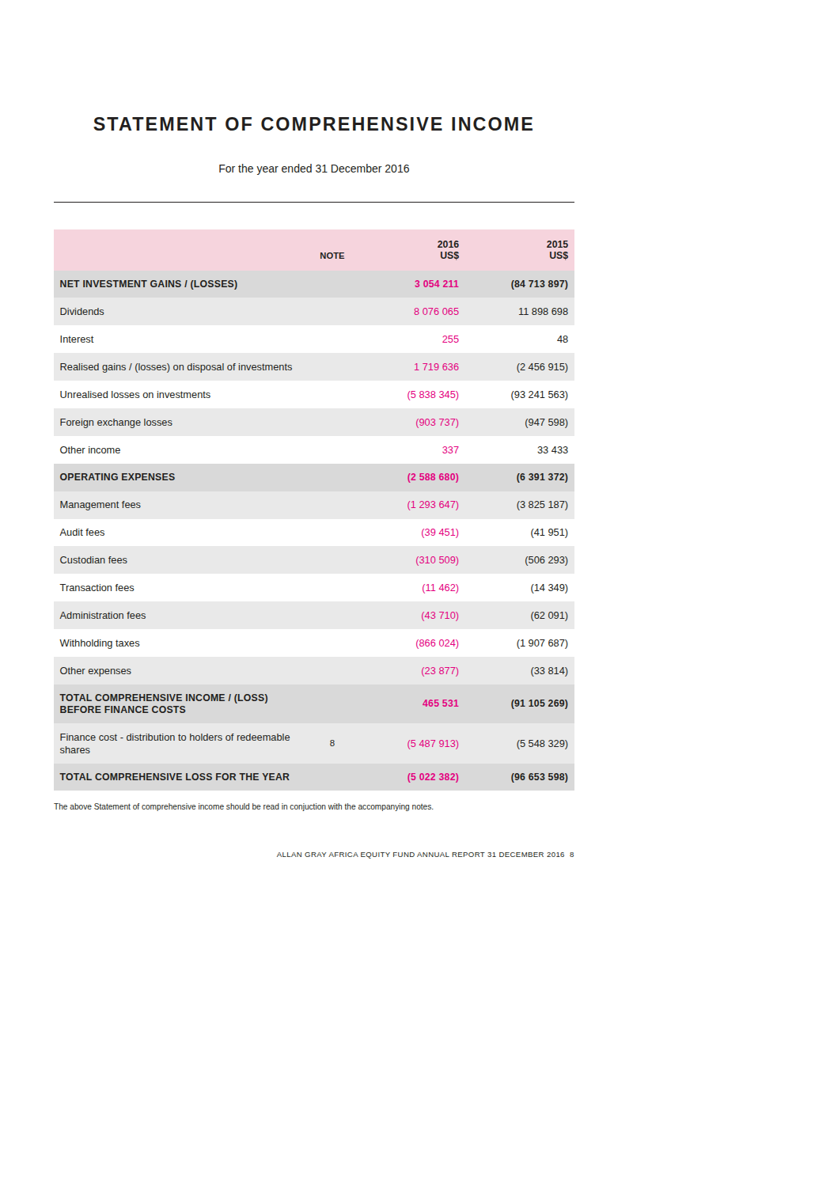STATEMENT OF COMPREHENSIVE INCOME
For the year ended 31 December 2016
| | NOTE | 2016 US$ | 2015 US$ |
| --- | --- | --- | --- |
| NET INVESTMENT GAINS / (LOSSES) | | 3 054 211 | (84 713 897) |
| Dividends | | 8 076 065 | 11 898 698 |
| Interest | | 255 | 48 |
| Realised gains / (losses) on disposal of investments | | 1 719 636 | (2 456 915) |
| Unrealised losses on investments | | (5 838 345) | (93 241 563) |
| Foreign exchange losses | | (903 737) | (947 598) |
| Other income | | 337 | 33 433 |
| OPERATING EXPENSES | | (2 588 680) | (6 391 372) |
| Management fees | | (1 293 647) | (3 825 187) |
| Audit fees | | (39 451) | (41 951) |
| Custodian fees | | (310 509) | (506 293) |
| Transaction fees | | (11 462) | (14 349) |
| Administration fees | | (43 710) | (62 091) |
| Withholding taxes | | (866 024) | (1 907 687) |
| Other expenses | | (23 877) | (33 814) |
| TOTAL COMPREHENSIVE INCOME / (LOSS) BEFORE FINANCE COSTS | | 465 531 | (91 105 269) |
| Finance cost - distribution to holders of redeemable shares | 8 | (5 487 913) | (5 548 329) |
| TOTAL COMPREHENSIVE LOSS FOR THE YEAR | | (5 022 382) | (96 653 598) |
The above Statement of comprehensive income should be read in conjuction with the accompanying notes.
ALLAN GRAY AFRICA EQUITY FUND ANNUAL REPORT 31 DECEMBER 2016 8